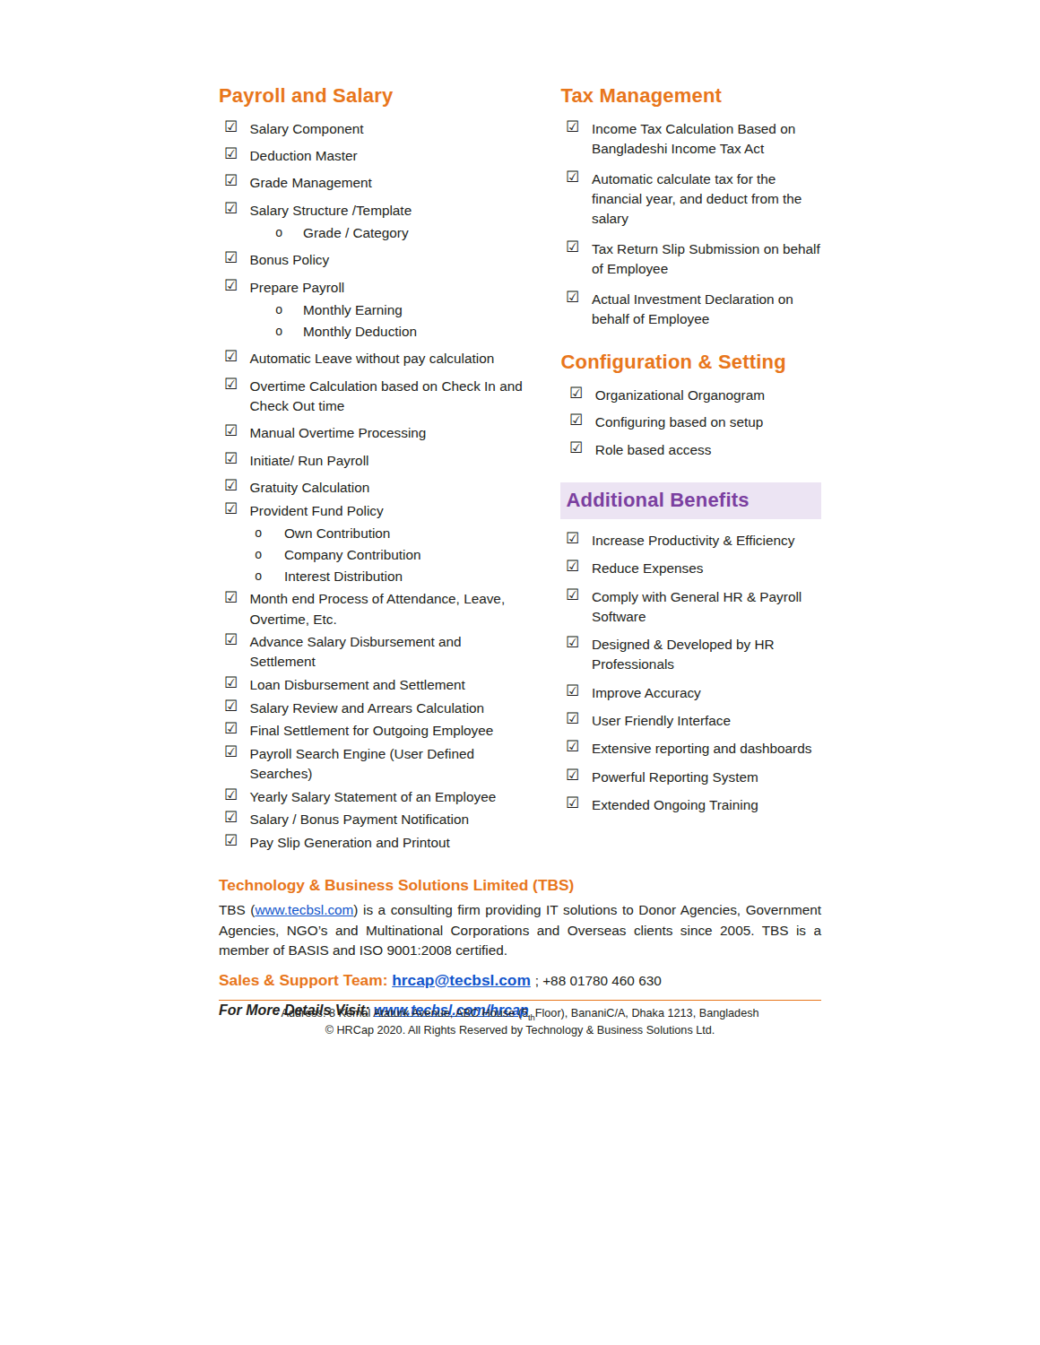Payroll and Salary
Salary Component
Deduction Master
Grade Management
Salary Structure /Template
Grade / Category
Bonus Policy
Prepare Payroll
Monthly Earning
Monthly Deduction
Automatic Leave without pay calculation
Overtime Calculation based on Check In and Check Out time
Manual Overtime Processing
Initiate/ Run Payroll
Gratuity Calculation
Provident Fund Policy
Own Contribution
Company Contribution
Interest Distribution
Month end Process of Attendance, Leave, Overtime, Etc.
Advance Salary Disbursement and Settlement
Loan Disbursement and Settlement
Salary Review and Arrears Calculation
Final Settlement for Outgoing Employee
Payroll Search Engine (User Defined Searches)
Yearly Salary Statement of an Employee
Salary / Bonus Payment Notification
Pay Slip Generation and Printout
Tax Management
Income Tax Calculation Based on Bangladeshi Income Tax Act
Automatic calculate tax for the financial year, and deduct from the salary
Tax Return Slip Submission on behalf of Employee
Actual Investment Declaration on behalf of Employee
Configuration & Setting
Organizational Organogram
Configuring based on setup
Role based access
Additional Benefits
Increase Productivity & Efficiency
Reduce Expenses
Comply with General HR & Payroll Software
Designed & Developed by HR Professionals
Improve Accuracy
User Friendly Interface
Extensive reporting and dashboards
Powerful Reporting System
Extended Ongoing Training
Technology & Business Solutions Limited (TBS)
TBS (www.tecbsl.com) is a consulting firm providing IT solutions to Donor Agencies, Government Agencies, NGO’s and Multinational Corporations and Overseas clients since 2005. TBS is a member of BASIS and ISO 9001:2008 certified.
Sales & Support Team: hrcap@tecbsl.com ; +88 01780 460 630
For More Details Visit: www.tecbsl.com/hrcap
Address: 8 Kemal Ataturk Avenue, ABC House (5thFloor), BananiC/A, Dhaka 1213, Bangladesh
© HRCap 2020. All Rights Reserved by Technology & Business Solutions Ltd.